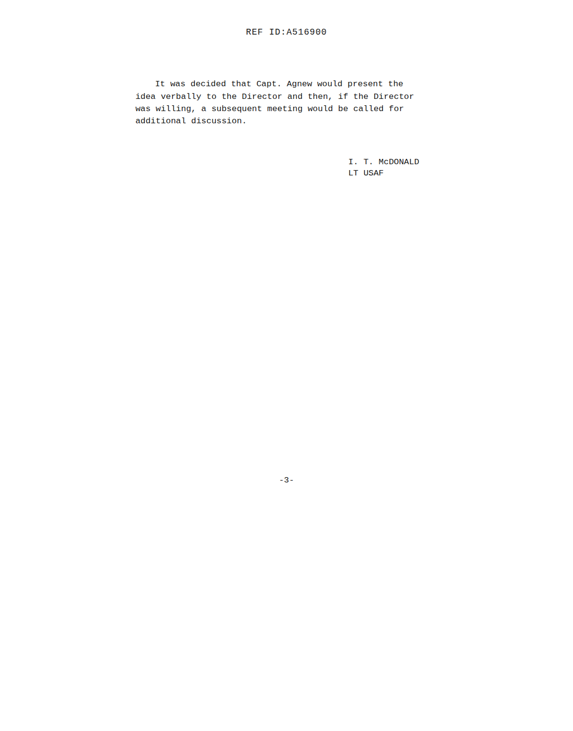REF ID:A516900
It was decided that Capt. Agnew would present the idea verbally to the Director and then, if the Director was willing, a subsequent meeting would be called for additional discussion.
I. T. McDONALD
LT USAF
-3-